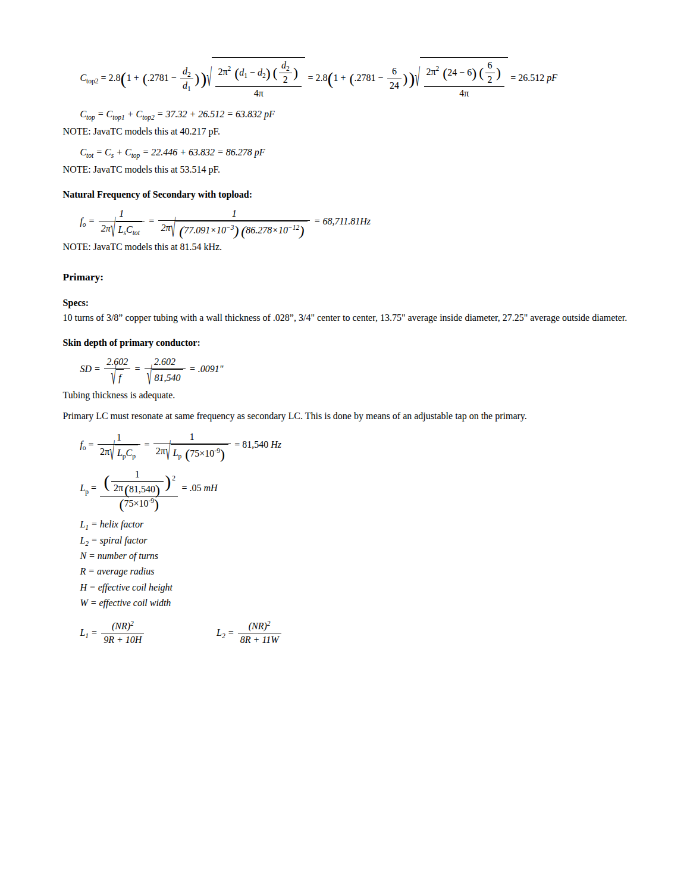Ctop2 = 2.8(1 + (.2781 − d2 d1)) 2π2 (d1 − d2)(d22) 4π = 2.8(1 + (.2781 − 624)) 2π2 (24 − 6)(62) 4π = 26.512 pF
Ctop = Ctop1 + Ctop2 = 37.32 + 26.512 = 63.832 pF
NOTE: JavaTC models this at 40.217 pF.
Ctot = Cs + Ctop = 22.446 + 63.832 = 86.278 pF
NOTE: JavaTC models this at 53.514 pF.
Natural Frequency of Secondary with topload:
fo = 12πLsCtot = 12π(77.091×10−3)(86.278×10−12) = 68,711.81Hz
NOTE: JavaTC models this at 81.54 kHz.
Primary:
Specs:
10 turns of 3/8” copper tubing with a wall thickness of .028”, 3/4" center to center, 13.75" average inside diameter, 27.25" average outside diameter.
Skin depth of primary conductor:
SD = 2.602 f = 2.60281,540 = .0091"
Tubing thickness is adequate.
Primary LC must resonate at same frequency as secondary LC. This is done by means of an adjustable tap on the primary.
fo = 12πLpCp = 12πLp (75×10-9) = 81,540 Hz
Lp = (12π(81,540))2(75×10-9) = .05 mH
L1 = helix factor
L2 = spiral factor
N = number of turns
R = average radius
H = effective coil height
W = effective coil width
L1 = (NR)29R + 10H L2 = (NR)28R + 11W